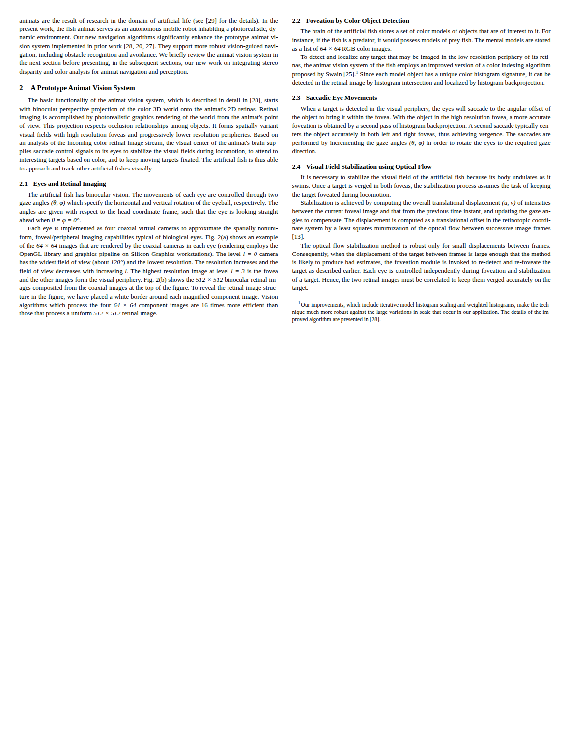animats are the result of research in the domain of artificial life (see [29] for the details). In the present work, the fish animat serves as an autonomous mobile robot inhabiting a photorealistic, dynamic environment. Our new navigation algorithms significantly enhance the prototype animat vision system implemented in prior work [28, 20, 27]. They support more robust vision-guided navigation, including obstacle recognition and avoidance. We briefly review the animat vision system in the next section before presenting, in the subsequent sections, our new work on integrating stereo disparity and color analysis for animat navigation and perception.
2 A Prototype Animat Vision System
The basic functionality of the animat vision system, which is described in detail in [28], starts with binocular perspective projection of the color 3D world onto the animat's 2D retinas. Retinal imaging is accomplished by photorealistic graphics rendering of the world from the animat's point of view. This projection respects occlusion relationships among objects. It forms spatially variant visual fields with high resolution foveas and progressively lower resolution peripheries. Based on an analysis of the incoming color retinal image stream, the visual center of the animat's brain supplies saccade control signals to its eyes to stabilize the visual fields during locomotion, to attend to interesting targets based on color, and to keep moving targets fixated. The artificial fish is thus able to approach and track other artificial fishes visually.
2.1 Eyes and Retinal Imaging
The artificial fish has binocular vision. The movements of each eye are controlled through two gaze angles (θ, φ) which specify the horizontal and vertical rotation of the eyeball, respectively. The angles are given with respect to the head coordinate frame, such that the eye is looking straight ahead when θ = φ = 0°.
Each eye is implemented as four coaxial virtual cameras to approximate the spatially nonuniform, foveal/peripheral imaging capabilities typical of biological eyes. Fig. 2(a) shows an example of the 64 × 64 images that are rendered by the coaxial cameras in each eye (rendering employs the OpenGL library and graphics pipeline on Silicon Graphics workstations). The level l = 0 camera has the widest field of view (about 120°) and the lowest resolution. The resolution increases and the field of view decreases with increasing l. The highest resolution image at level l = 3 is the fovea and the other images form the visual periphery. Fig. 2(b) shows the 512 × 512 binocular retinal images composited from the coaxial images at the top of the figure. To reveal the retinal image structure in the figure, we have placed a white border around each magnified component image. Vision algorithms which process the four 64 × 64 component images are 16 times more efficient than those that process a uniform 512 × 512 retinal image.
2.2 Foveation by Color Object Detection
The brain of the artificial fish stores a set of color models of objects that are of interest to it. For instance, if the fish is a predator, it would possess models of prey fish. The mental models are stored as a list of 64 × 64 RGB color images.
To detect and localize any target that may be imaged in the low resolution periphery of its retinas, the animat vision system of the fish employs an improved version of a color indexing algorithm proposed by Swain [25].1 Since each model object has a unique color histogram signature, it can be detected in the retinal image by histogram intersection and localized by histogram backprojection.
2.3 Saccadic Eye Movements
When a target is detected in the visual periphery, the eyes will saccade to the angular offset of the object to bring it within the fovea. With the object in the high resolution fovea, a more accurate foveation is obtained by a second pass of histogram backprojection. A second saccade typically centers the object accurately in both left and right foveas, thus achieving vergence. The saccades are performed by incrementing the gaze angles (θ, φ) in order to rotate the eyes to the required gaze direction.
2.4 Visual Field Stabilization using Optical Flow
It is necessary to stabilize the visual field of the artificial fish because its body undulates as it swims. Once a target is verged in both foveas, the stabilization process assumes the task of keeping the target foveated during locomotion.
Stabilization is achieved by computing the overall translational displacement (u, v) of intensities between the current foveal image and that from the previous time instant, and updating the gaze angles to compensate. The displacement is computed as a translational offset in the retinotopic coordinate system by a least squares minimization of the optical flow between successive image frames [13].
The optical flow stabilization method is robust only for small displacements between frames. Consequently, when the displacement of the target between frames is large enough that the method is likely to produce bad estimates, the foveation module is invoked to re-detect and re-foveate the target as described earlier. Each eye is controlled independently during foveation and stabilization of a target. Hence, the two retinal images must be correlated to keep them verged accurately on the target.
1Our improvements, which include iterative model histogram scaling and weighted histograms, make the technique much more robust against the large variations in scale that occur in our application. The details of the improved algorithm are presented in [28].